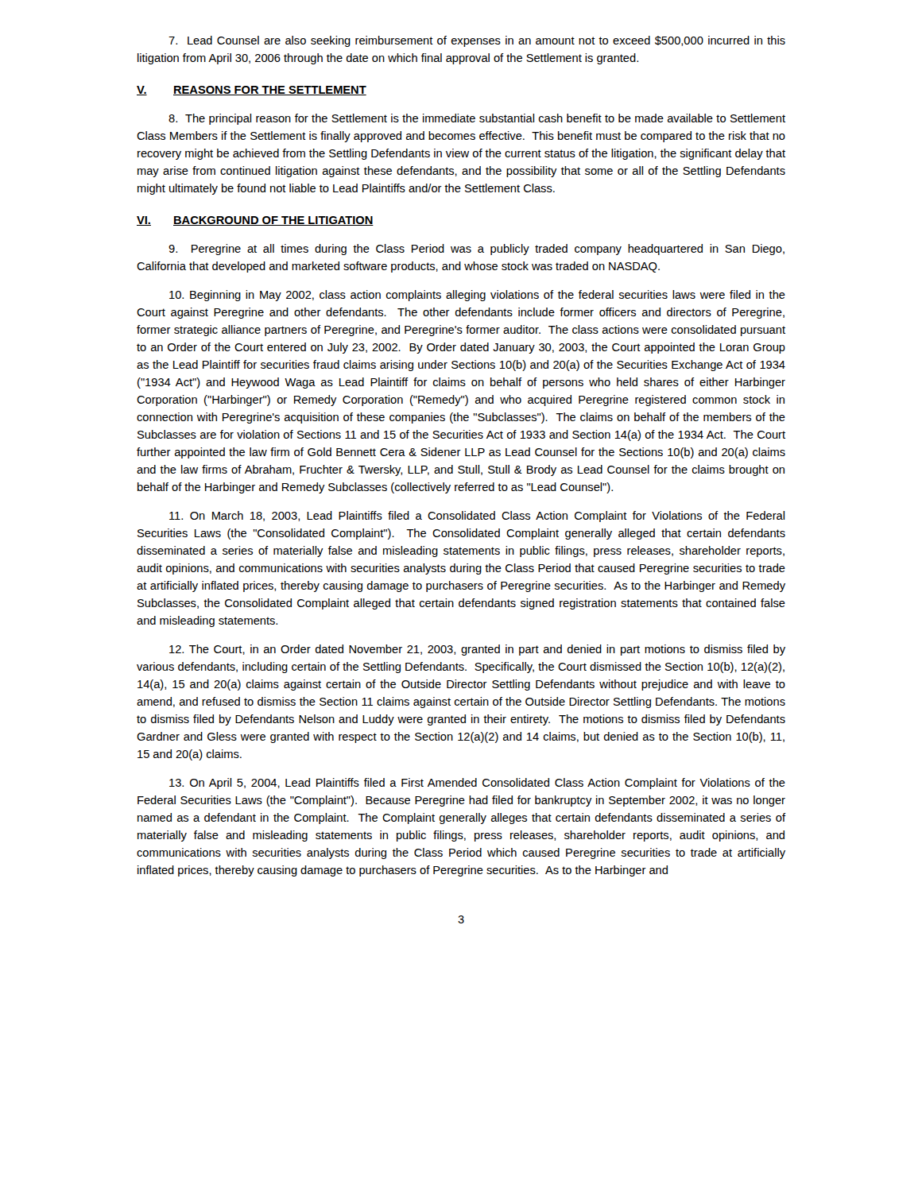7. Lead Counsel are also seeking reimbursement of expenses in an amount not to exceed $500,000 incurred in this litigation from April 30, 2006 through the date on which final approval of the Settlement is granted.
V. REASONS FOR THE SETTLEMENT
8. The principal reason for the Settlement is the immediate substantial cash benefit to be made available to Settlement Class Members if the Settlement is finally approved and becomes effective. This benefit must be compared to the risk that no recovery might be achieved from the Settling Defendants in view of the current status of the litigation, the significant delay that may arise from continued litigation against these defendants, and the possibility that some or all of the Settling Defendants might ultimately be found not liable to Lead Plaintiffs and/or the Settlement Class.
VI. BACKGROUND OF THE LITIGATION
9. Peregrine at all times during the Class Period was a publicly traded company headquartered in San Diego, California that developed and marketed software products, and whose stock was traded on NASDAQ.
10. Beginning in May 2002, class action complaints alleging violations of the federal securities laws were filed in the Court against Peregrine and other defendants. The other defendants include former officers and directors of Peregrine, former strategic alliance partners of Peregrine, and Peregrine's former auditor. The class actions were consolidated pursuant to an Order of the Court entered on July 23, 2002. By Order dated January 30, 2003, the Court appointed the Loran Group as the Lead Plaintiff for securities fraud claims arising under Sections 10(b) and 20(a) of the Securities Exchange Act of 1934 ("1934 Act") and Heywood Waga as Lead Plaintiff for claims on behalf of persons who held shares of either Harbinger Corporation ("Harbinger") or Remedy Corporation ("Remedy") and who acquired Peregrine registered common stock in connection with Peregrine's acquisition of these companies (the "Subclasses"). The claims on behalf of the members of the Subclasses are for violation of Sections 11 and 15 of the Securities Act of 1933 and Section 14(a) of the 1934 Act. The Court further appointed the law firm of Gold Bennett Cera & Sidener LLP as Lead Counsel for the Sections 10(b) and 20(a) claims and the law firms of Abraham, Fruchter & Twersky, LLP, and Stull, Stull & Brody as Lead Counsel for the claims brought on behalf of the Harbinger and Remedy Subclasses (collectively referred to as "Lead Counsel").
11. On March 18, 2003, Lead Plaintiffs filed a Consolidated Class Action Complaint for Violations of the Federal Securities Laws (the "Consolidated Complaint"). The Consolidated Complaint generally alleged that certain defendants disseminated a series of materially false and misleading statements in public filings, press releases, shareholder reports, audit opinions, and communications with securities analysts during the Class Period that caused Peregrine securities to trade at artificially inflated prices, thereby causing damage to purchasers of Peregrine securities. As to the Harbinger and Remedy Subclasses, the Consolidated Complaint alleged that certain defendants signed registration statements that contained false and misleading statements.
12. The Court, in an Order dated November 21, 2003, granted in part and denied in part motions to dismiss filed by various defendants, including certain of the Settling Defendants. Specifically, the Court dismissed the Section 10(b), 12(a)(2), 14(a), 15 and 20(a) claims against certain of the Outside Director Settling Defendants without prejudice and with leave to amend, and refused to dismiss the Section 11 claims against certain of the Outside Director Settling Defendants. The motions to dismiss filed by Defendants Nelson and Luddy were granted in their entirety. The motions to dismiss filed by Defendants Gardner and Gless were granted with respect to the Section 12(a)(2) and 14 claims, but denied as to the Section 10(b), 11, 15 and 20(a) claims.
13. On April 5, 2004, Lead Plaintiffs filed a First Amended Consolidated Class Action Complaint for Violations of the Federal Securities Laws (the "Complaint"). Because Peregrine had filed for bankruptcy in September 2002, it was no longer named as a defendant in the Complaint. The Complaint generally alleges that certain defendants disseminated a series of materially false and misleading statements in public filings, press releases, shareholder reports, audit opinions, and communications with securities analysts during the Class Period which caused Peregrine securities to trade at artificially inflated prices, thereby causing damage to purchasers of Peregrine securities. As to the Harbinger and
3